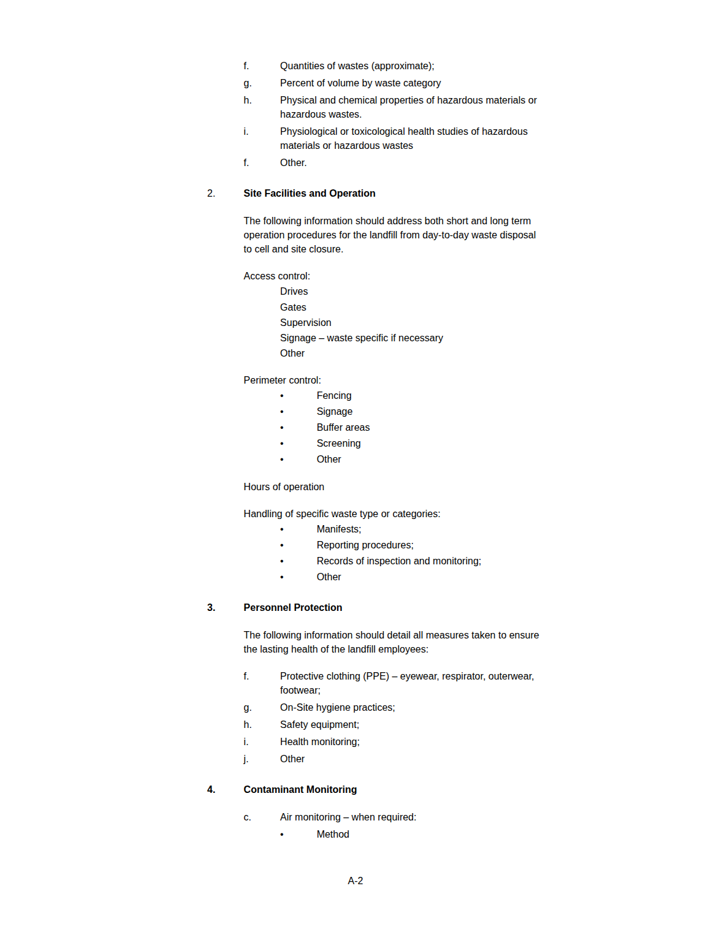f.
Quantities of wastes (approximate);
g.
Percent of volume by waste category
h.
Physical and chemical properties of hazardous materials or hazardous wastes.
i.
Physiological or toxicological health studies of hazardous materials or hazardous wastes
f.
Other.
2.
Site Facilities and Operation
The following information should address both short and long term operation procedures for the landfill from day-to-day waste disposal to cell and site closure.
Access control:
Drives
Gates
Supervision
Signage – waste specific if necessary
Other
Perimeter control:
Fencing
Signage
Buffer areas
Screening
Other
Hours of operation
Handling of specific waste type or categories:
Manifests;
Reporting procedures;
Records of inspection and monitoring;
Other
3.
Personnel Protection
The following information should detail all measures taken to ensure the lasting health of the landfill employees:
f.
Protective clothing (PPE) – eyewear, respirator, outerwear, footwear;
g.
On-Site hygiene practices;
h.
Safety equipment;
i.
Health monitoring;
j.
Other
4.
Contaminant Monitoring
c.
Air monitoring – when required:
Method
A-2